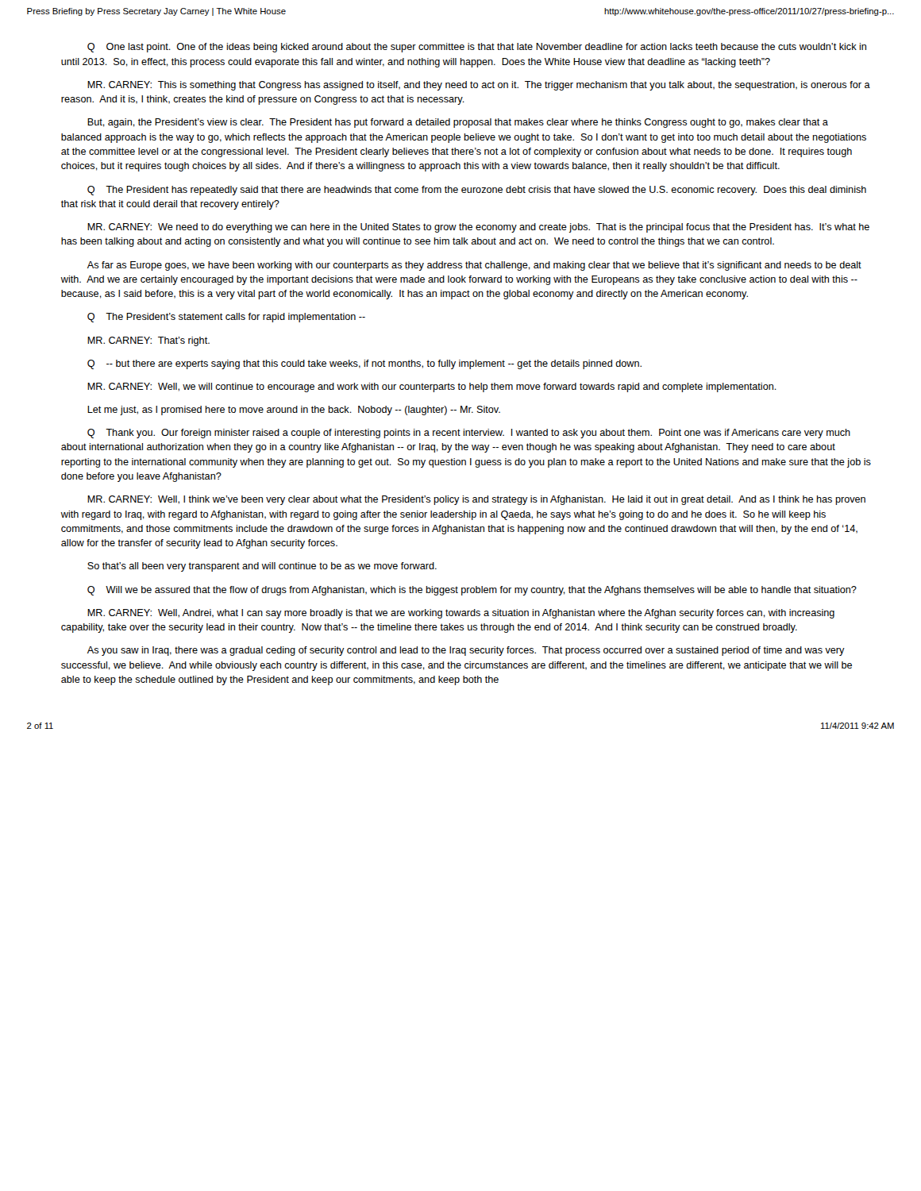Press Briefing by Press Secretary Jay Carney | The White House
http://www.whitehouse.gov/the-press-office/2011/10/27/press-briefing-p...
Q One last point. One of the ideas being kicked around about the super committee is that that late November deadline for action lacks teeth because the cuts wouldn’t kick in until 2013. So, in effect, this process could evaporate this fall and winter, and nothing will happen. Does the White House view that deadline as “lacking teeth”?
MR. CARNEY: This is something that Congress has assigned to itself, and they need to act on it. The trigger mechanism that you talk about, the sequestration, is onerous for a reason. And it is, I think, creates the kind of pressure on Congress to act that is necessary.
But, again, the President’s view is clear. The President has put forward a detailed proposal that makes clear where he thinks Congress ought to go, makes clear that a balanced approach is the way to go, which reflects the approach that the American people believe we ought to take. So I don’t want to get into too much detail about the negotiations at the committee level or at the congressional level. The President clearly believes that there’s not a lot of complexity or confusion about what needs to be done. It requires tough choices, but it requires tough choices by all sides. And if there’s a willingness to approach this with a view towards balance, then it really shouldn’t be that difficult.
Q The President has repeatedly said that there are headwinds that come from the eurozone debt crisis that have slowed the U.S. economic recovery. Does this deal diminish that risk that it could derail that recovery entirely?
MR. CARNEY: We need to do everything we can here in the United States to grow the economy and create jobs. That is the principal focus that the President has. It’s what he has been talking about and acting on consistently and what you will continue to see him talk about and act on. We need to control the things that we can control.
As far as Europe goes, we have been working with our counterparts as they address that challenge, and making clear that we believe that it’s significant and needs to be dealt with. And we are certainly encouraged by the important decisions that were made and look forward to working with the Europeans as they take conclusive action to deal with this -- because, as I said before, this is a very vital part of the world economically. It has an impact on the global economy and directly on the American economy.
Q The President’s statement calls for rapid implementation --
MR. CARNEY: That’s right.
Q -- but there are experts saying that this could take weeks, if not months, to fully implement -- get the details pinned down.
MR. CARNEY: Well, we will continue to encourage and work with our counterparts to help them move forward towards rapid and complete implementation.
Let me just, as I promised here to move around in the back. Nobody -- (laughter) -- Mr. Sitov.
Q Thank you. Our foreign minister raised a couple of interesting points in a recent interview. I wanted to ask you about them. Point one was if Americans care very much about international authorization when they go in a country like Afghanistan -- or Iraq, by the way -- even though he was speaking about Afghanistan. They need to care about reporting to the international community when they are planning to get out. So my question I guess is do you plan to make a report to the United Nations and make sure that the job is done before you leave Afghanistan?
MR. CARNEY: Well, I think we’ve been very clear about what the President’s policy is and strategy is in Afghanistan. He laid it out in great detail. And as I think he has proven with regard to Iraq, with regard to Afghanistan, with regard to going after the senior leadership in al Qaeda, he says what he’s going to do and he does it. So he will keep his commitments, and those commitments include the drawdown of the surge forces in Afghanistan that is happening now and the continued drawdown that will then, by the end of ‘14, allow for the transfer of security lead to Afghan security forces.
So that’s all been very transparent and will continue to be as we move forward.
Q Will we be assured that the flow of drugs from Afghanistan, which is the biggest problem for my country, that the Afghans themselves will be able to handle that situation?
MR. CARNEY: Well, Andrei, what I can say more broadly is that we are working towards a situation in Afghanistan where the Afghan security forces can, with increasing capability, take over the security lead in their country. Now that’s -- the timeline there takes us through the end of 2014. And I think security can be construed broadly.
As you saw in Iraq, there was a gradual ceding of security control and lead to the Iraq security forces. That process occurred over a sustained period of time and was very successful, we believe. And while obviously each country is different, in this case, and the circumstances are different, and the timelines are different, we anticipate that we will be able to keep the schedule outlined by the President and keep our commitments, and keep both the
2 of 11
11/4/2011 9:42 AM